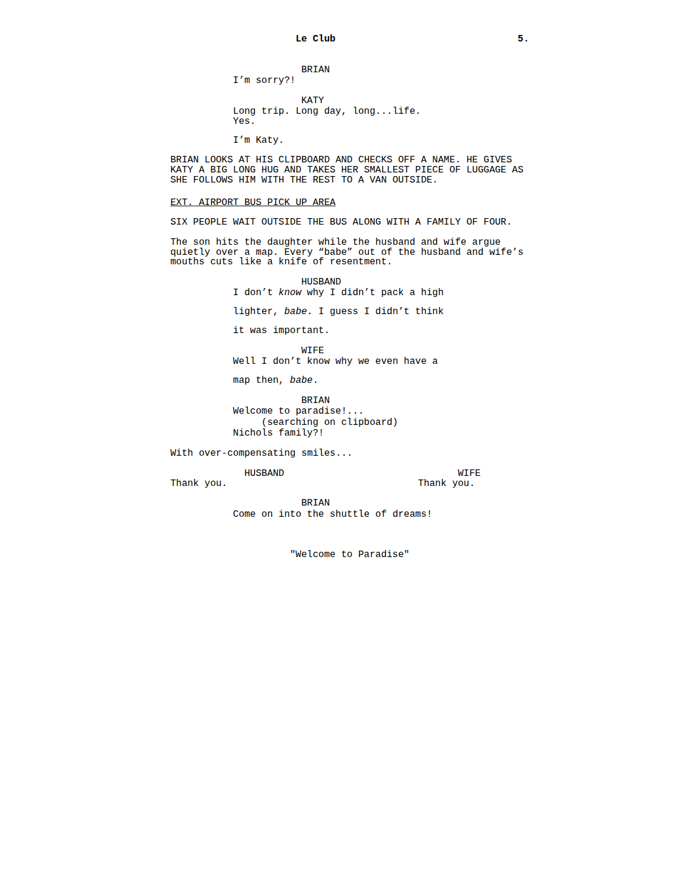Le Club 5.
BRIAN
I’m sorry?!
KATY
Long trip. Long day, long...life. Yes.
I’m Katy.
BRIAN LOOKS AT HIS CLIPBOARD AND CHECKS OFF A NAME. HE GIVES KATY A BIG LONG HUG AND TAKES HER SMALLEST PIECE OF LUGGAGE AS SHE FOLLOWS HIM WITH THE REST TO A VAN OUTSIDE.
EXT. AIRPORT BUS PICK UP AREA
SIX PEOPLE WAIT OUTSIDE THE BUS ALONG WITH A FAMILY OF FOUR.
The son hits the daughter while the husband and wife argue quietly over a map. Every “babe” out of the husband and wife’s mouths cuts like a knife of resentment.
HUSBAND
I don’t know why I didn’t pack a high
lighter, babe. I guess I didn’t think
it was important.
WIFE
Well I don’t know why we even have a
map then, babe.
BRIAN
Welcome to paradise!...
(searching on clipboard)
Nichols family?!
With over-compensating smiles...
HUSBAND
Thank you.
WIFE
Thank you.
BRIAN
Come on into the shuttle of dreams!
"Welcome to Paradise"